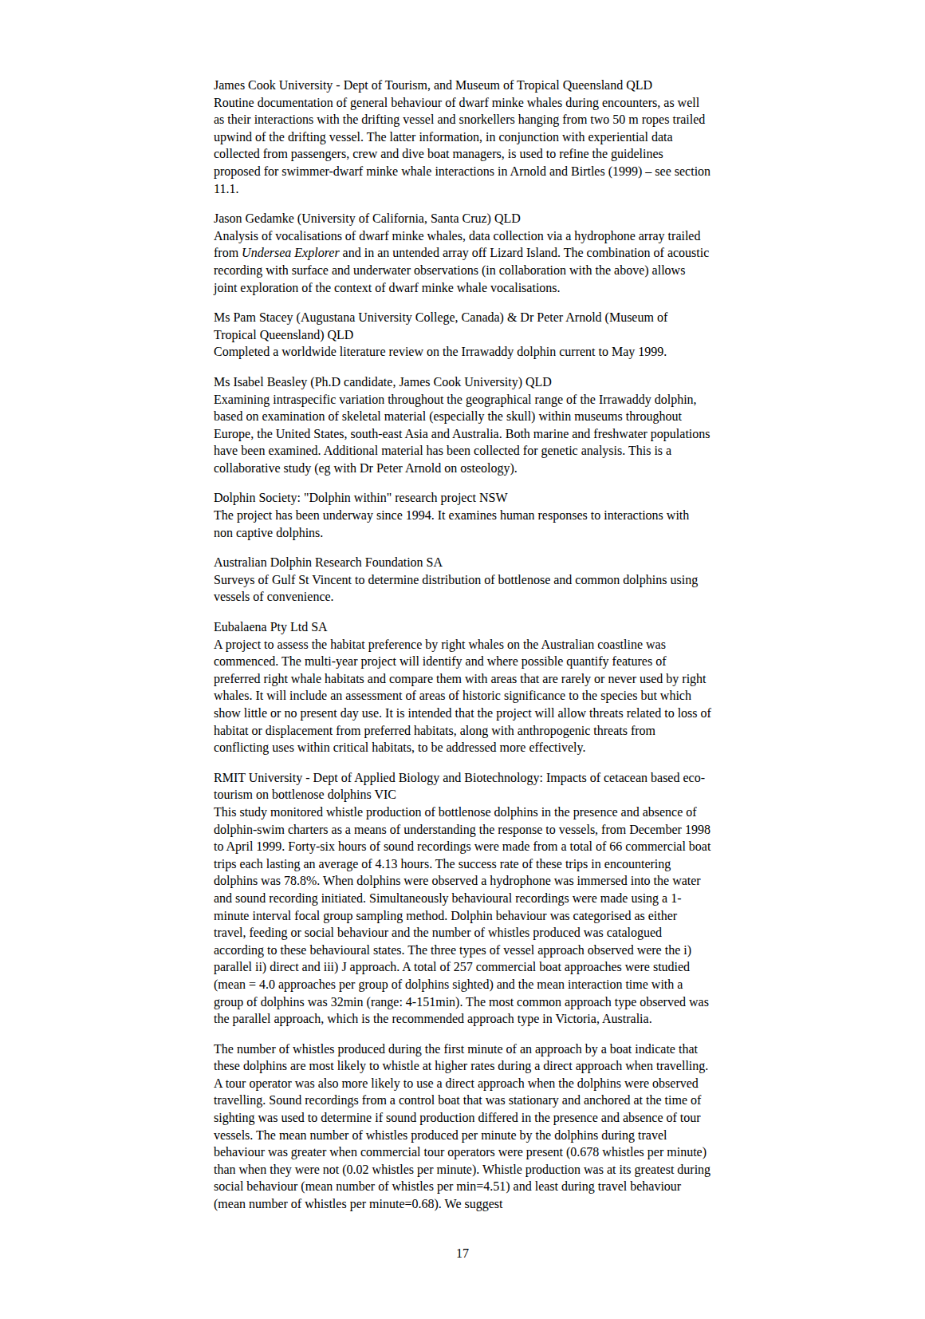James Cook University - Dept of Tourism, and Museum of Tropical Queensland QLD
Routine documentation of general behaviour of dwarf minke whales during encounters, as well as their interactions with the drifting vessel and snorkellers hanging from two 50 m ropes trailed upwind of the drifting vessel. The latter information, in conjunction with experiential data collected from passengers, crew and dive boat managers, is used to refine the guidelines proposed for swimmer-dwarf minke whale interactions in Arnold and Birtles (1999) – see section 11.1.
Jason Gedamke (University of California, Santa Cruz) QLD
Analysis of vocalisations of dwarf minke whales, data collection via a hydrophone array trailed from Undersea Explorer and in an untended array off Lizard Island. The combination of acoustic recording with surface and underwater observations (in collaboration with the above) allows joint exploration of the context of dwarf minke whale vocalisations.
Ms Pam Stacey (Augustana University College, Canada) & Dr Peter Arnold (Museum of Tropical Queensland) QLD
Completed a worldwide literature review on the Irrawaddy dolphin current to May 1999.
Ms Isabel Beasley (Ph.D candidate, James Cook University) QLD
Examining intraspecific variation throughout the geographical range of the Irrawaddy dolphin, based on examination of skeletal material (especially the skull) within museums throughout Europe, the United States, south-east Asia and Australia. Both marine and freshwater populations have been examined. Additional material has been collected for genetic analysis. This is a collaborative study (eg with Dr Peter Arnold on osteology).
Dolphin Society: "Dolphin within" research project NSW
The project has been underway since 1994. It examines human responses to interactions with non captive dolphins.
Australian Dolphin Research Foundation SA
Surveys of Gulf St Vincent to determine distribution of bottlenose and common dolphins using vessels of convenience.
Eubalaena Pty Ltd SA
A project to assess the habitat preference by right whales on the Australian coastline was commenced. The multi-year project will identify and where possible quantify features of preferred right whale habitats and compare them with areas that are rarely or never used by right whales. It will include an assessment of areas of historic significance to the species but which show little or no present day use. It is intended that the project will allow threats related to loss of habitat or displacement from preferred habitats, along with anthropogenic threats from conflicting uses within critical habitats, to be addressed more effectively.
RMIT University - Dept of Applied Biology and Biotechnology: Impacts of cetacean based eco-tourism on bottlenose dolphins VIC
This study monitored whistle production of bottlenose dolphins in the presence and absence of dolphin-swim charters as a means of understanding the response to vessels, from December 1998 to April 1999. Forty-six hours of sound recordings were made from a total of 66 commercial boat trips each lasting an average of 4.13 hours. The success rate of these trips in encountering dolphins was 78.8%. When dolphins were observed a hydrophone was immersed into the water and sound recording initiated. Simultaneously behavioural recordings were made using a 1-minute interval focal group sampling method. Dolphin behaviour was categorised as either travel, feeding or social behaviour and the number of whistles produced was catalogued according to these behavioural states. The three types of vessel approach observed were the i) parallel ii) direct and iii) J approach. A total of 257 commercial boat approaches were studied (mean = 4.0 approaches per group of dolphins sighted) and the mean interaction time with a group of dolphins was 32min (range: 4-151min). The most common approach type observed was the parallel approach, which is the recommended approach type in Victoria, Australia.
The number of whistles produced during the first minute of an approach by a boat indicate that these dolphins are most likely to whistle at higher rates during a direct approach when travelling. A tour operator was also more likely to use a direct approach when the dolphins were observed travelling. Sound recordings from a control boat that was stationary and anchored at the time of sighting was used to determine if sound production differed in the presence and absence of tour vessels. The mean number of whistles produced per minute by the dolphins during travel behaviour was greater when commercial tour operators were present (0.678 whistles per minute) than when they were not (0.02 whistles per minute). Whistle production was at its greatest during social behaviour (mean number of whistles per min=4.51) and least during travel behaviour (mean number of whistles per minute=0.68). We suggest
17